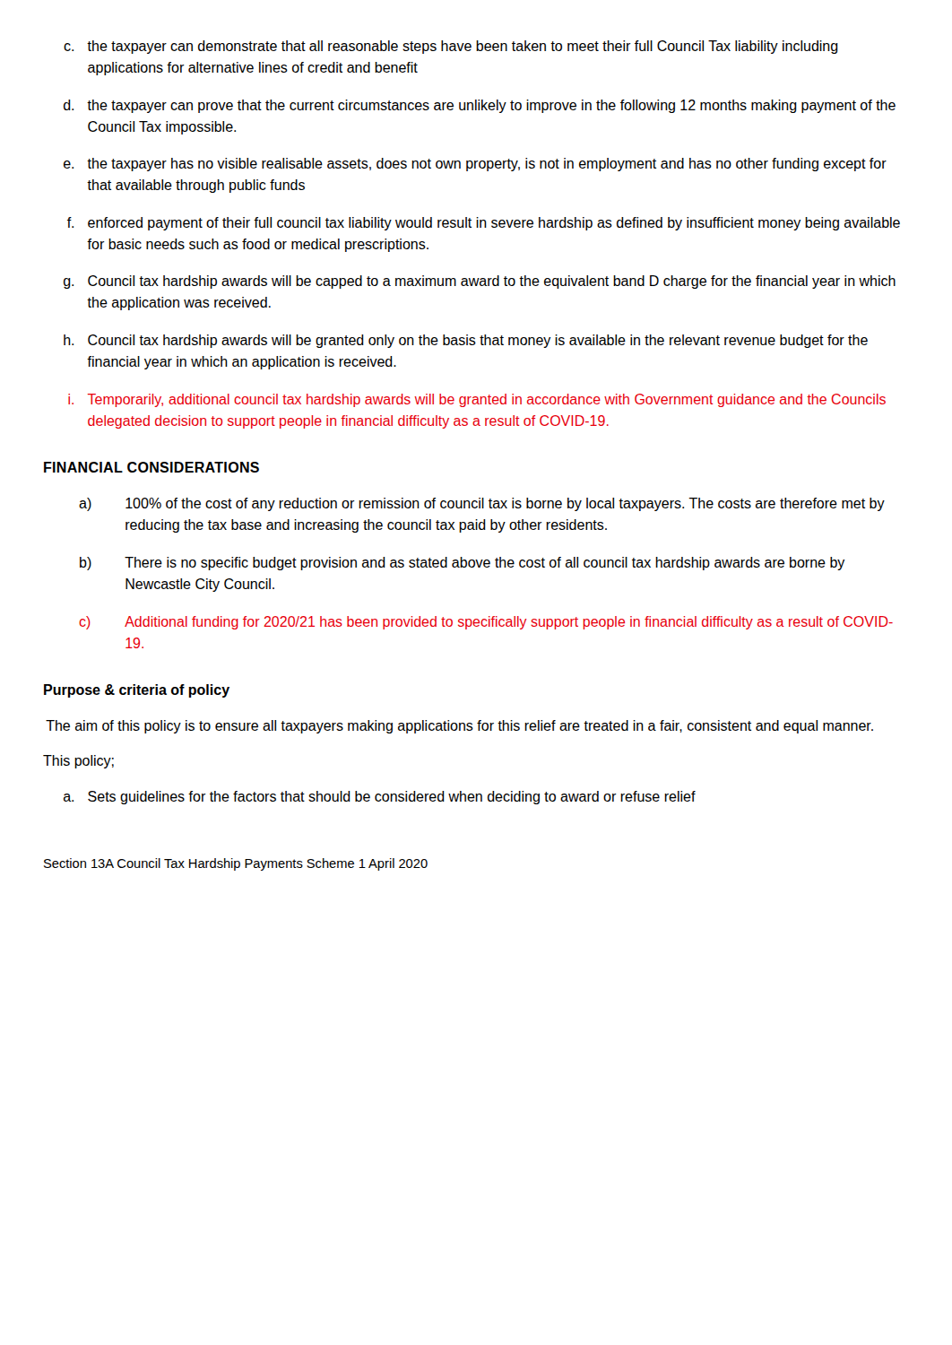the taxpayer can demonstrate that all reasonable steps have been taken to meet their full Council Tax liability including applications for alternative lines of credit and benefit
the taxpayer can prove that the current circumstances are unlikely to improve in the following 12 months making payment of the Council Tax impossible.
the taxpayer has no visible realisable assets, does not own property, is not in employment and has no other funding except for that available through public funds
enforced payment of their full council tax liability would result in severe hardship as defined by insufficient money being available for basic needs such as food or medical prescriptions.
Council tax hardship awards will be capped to a maximum award to the equivalent band D charge for the financial year in which the application was received.
Council tax hardship awards will be granted only on the basis that money is available in the relevant revenue budget for the financial year in which an application is received.
Temporarily, additional council tax hardship awards will be granted in accordance with Government guidance and the Councils delegated decision to support people in financial difficulty as a result of COVID-19.
FINANCIAL CONSIDERATIONS
100% of the cost of any reduction or remission of council tax is borne by local taxpayers. The costs are therefore met by reducing the tax base and increasing the council tax paid by other residents.
There is no specific budget provision and as stated above the cost of all council tax hardship awards are borne by Newcastle City Council.
Additional funding for 2020/21 has been provided to specifically support people in financial difficulty as a result of COVID-19.
Purpose & criteria of policy
The aim of this policy is to ensure all taxpayers making applications for this relief are treated in a fair, consistent and equal manner.
This policy;
Sets guidelines for the factors that should be considered when deciding to award or refuse relief
Section 13A Council Tax Hardship Payments Scheme 1 April 2020